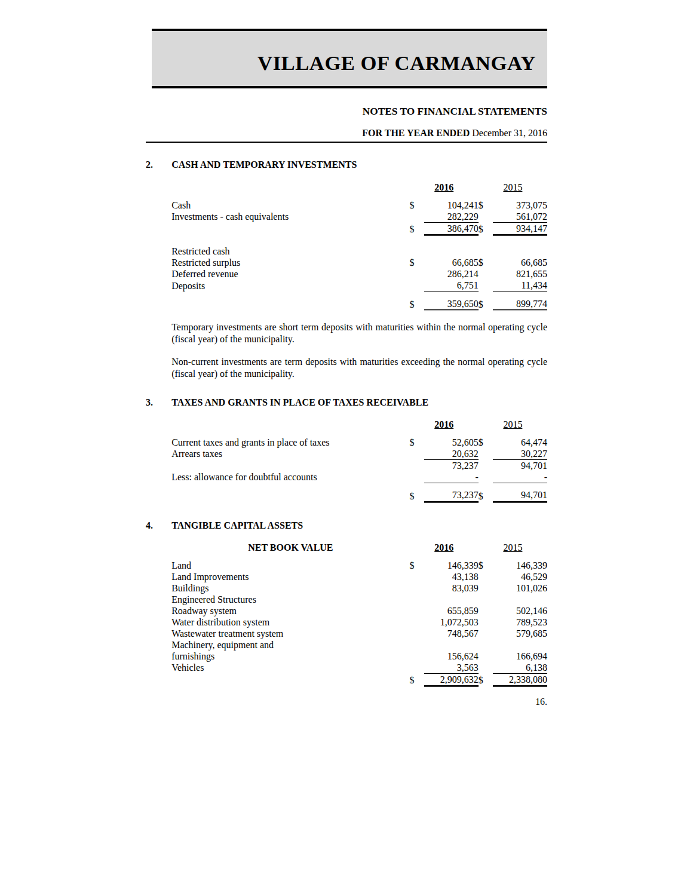VILLAGE OF CARMANGAY
NOTES TO FINANCIAL STATEMENTS
FOR THE YEAR ENDED December 31, 2016
2. CASH AND TEMPORARY INVESTMENTS
| | 2016 | 2015 |
| Cash | $ | 104,241 | $ | 373,075 |
| Investments - cash equivalents | | 282,229 | | 561,072 |
| | $ | 386,470 | $ | 934,147 |
| Restricted cash | | | | |
| Restricted surplus | $ | 66,685 | $ | 66,685 |
| Deferred revenue | | 286,214 | | 821,655 |
| Deposits | | 6,751 | | 11,434 |
| | $ | 359,650 | $ | 899,774 |
Temporary investments are short term deposits with maturities within the normal operating cycle (fiscal year) of the municipality.
Non-current investments are term deposits with maturities exceeding the normal operating cycle (fiscal year) of the municipality.
3. TAXES AND GRANTS IN PLACE OF TAXES RECEIVABLE
| | 2016 | 2015 |
| Current taxes and grants in place of taxes | $ | 52,605 | $ | 64,474 |
| Arrears taxes | | 20,632 | | 30,227 |
| | | 73,237 | | 94,701 |
| Less: allowance for doubtful accounts | | - | | - |
| | $ | 73,237 | $ | 94,701 |
4. TANGIBLE CAPITAL ASSETS
| NET BOOK VALUE | 2016 | 2015 |
| Land | $ | 146,339 | $ | 146,339 |
| Land Improvements | | 43,138 | | 46,529 |
| Buildings | | 83,039 | | 101,026 |
| Engineered Structures | | | | |
| Roadway system | | 655,859 | | 502,146 |
| Water distribution system | | 1,072,503 | | 789,523 |
| Wastewater treatment system | | 748,567 | | 579,685 |
| Machinery, equipment and | | | | |
| furnishings | | 156,624 | | 166,694 |
| Vehicles | | 3,563 | | 6,138 |
| | $ | 2,909,632 | $ | 2,338,080 |
16.